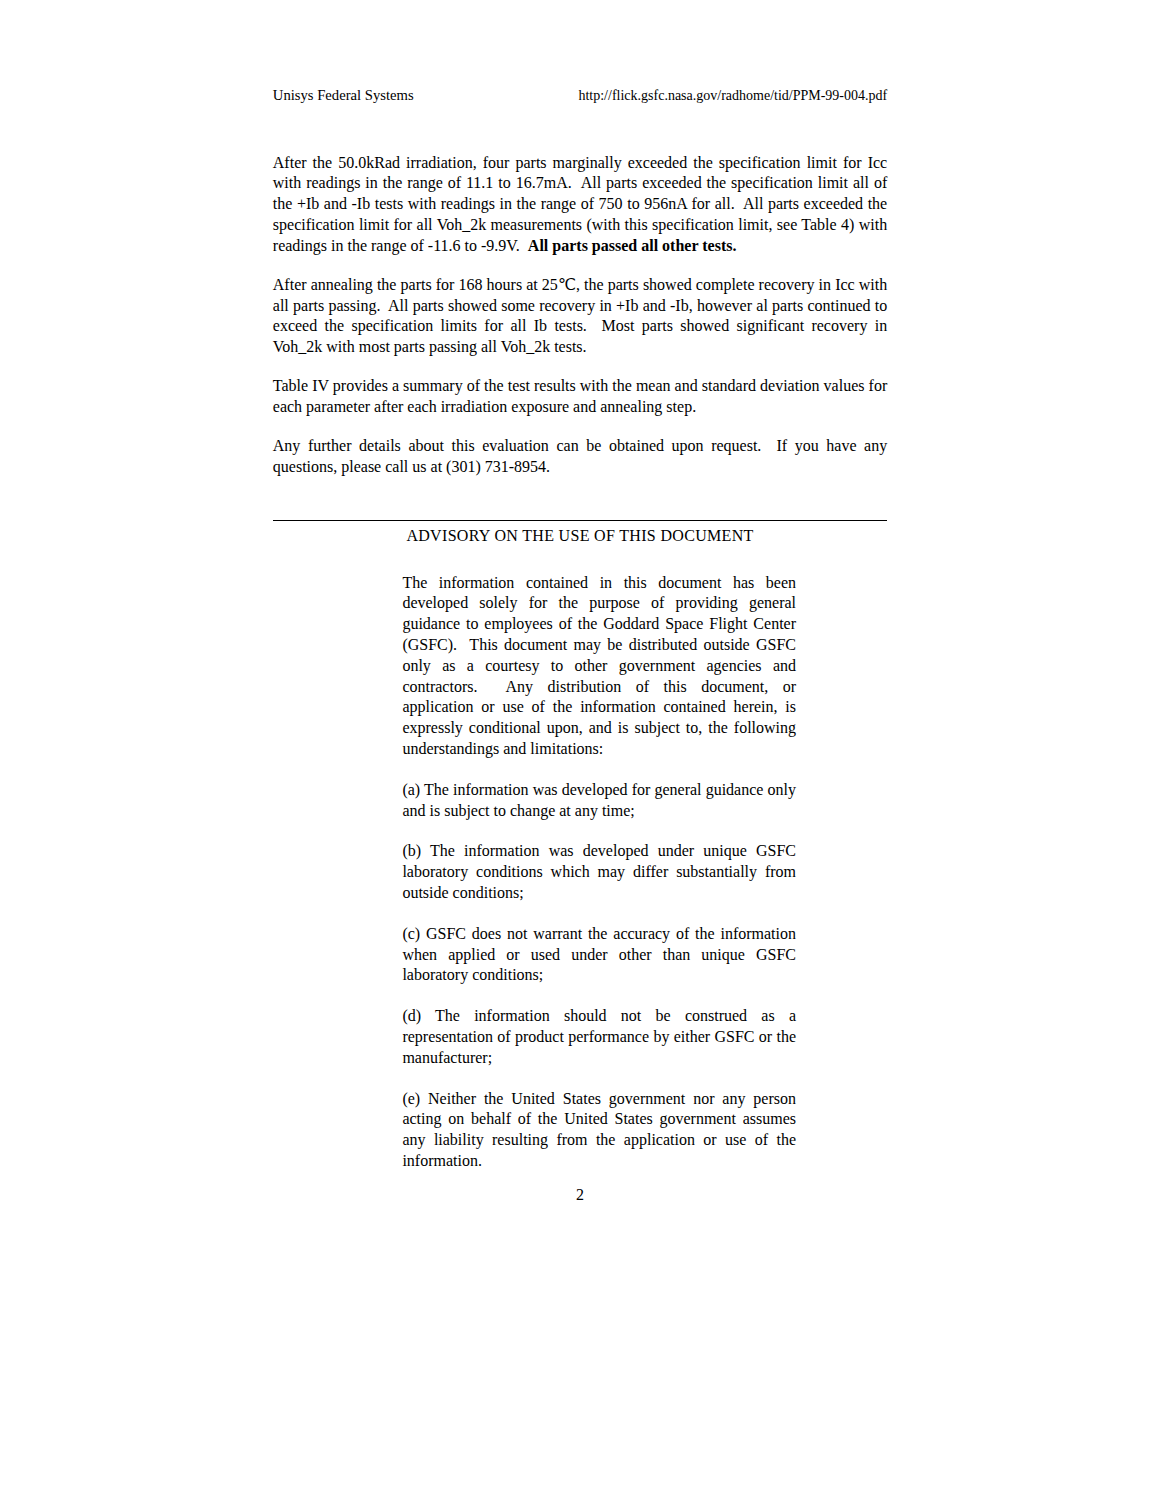Unisys Federal Systems
http://flick.gsfc.nasa.gov/radhome/tid/PPM-99-004.pdf
After the 50.0kRad irradiation, four parts marginally exceeded the specification limit for Icc with readings in the range of 11.1 to 16.7mA. All parts exceeded the specification limit all of the +Ib and -Ib tests with readings in the range of 750 to 956nA for all. All parts exceeded the specification limit for all Voh_2k measurements (with this specification limit, see Table 4) with readings in the range of -11.6 to -9.9V. All parts passed all other tests.
After annealing the parts for 168 hours at 25℃, the parts showed complete recovery in Icc with all parts passing. All parts showed some recovery in +Ib and -Ib, however al parts continued to exceed the specification limits for all Ib tests. Most parts showed significant recovery in Voh_2k with most parts passing all Voh_2k tests.
Table IV provides a summary of the test results with the mean and standard deviation values for each parameter after each irradiation exposure and annealing step.
Any further details about this evaluation can be obtained upon request. If you have any questions, please call us at (301) 731-8954.
ADVISORY ON THE USE OF THIS DOCUMENT
The information contained in this document has been developed solely for the purpose of providing general guidance to employees of the Goddard Space Flight Center (GSFC). This document may be distributed outside GSFC only as a courtesy to other government agencies and contractors. Any distribution of this document, or application or use of the information contained herein, is expressly conditional upon, and is subject to, the following understandings and limitations:
(a) The information was developed for general guidance only and is subject to change at any time;
(b) The information was developed under unique GSFC laboratory conditions which may differ substantially from outside conditions;
(c) GSFC does not warrant the accuracy of the information when applied or used under other than unique GSFC laboratory conditions;
(d) The information should not be construed as a representation of product performance by either GSFC or the manufacturer;
(e) Neither the United States government nor any person acting on behalf of the United States government assumes any liability resulting from the application or use of the information.
2